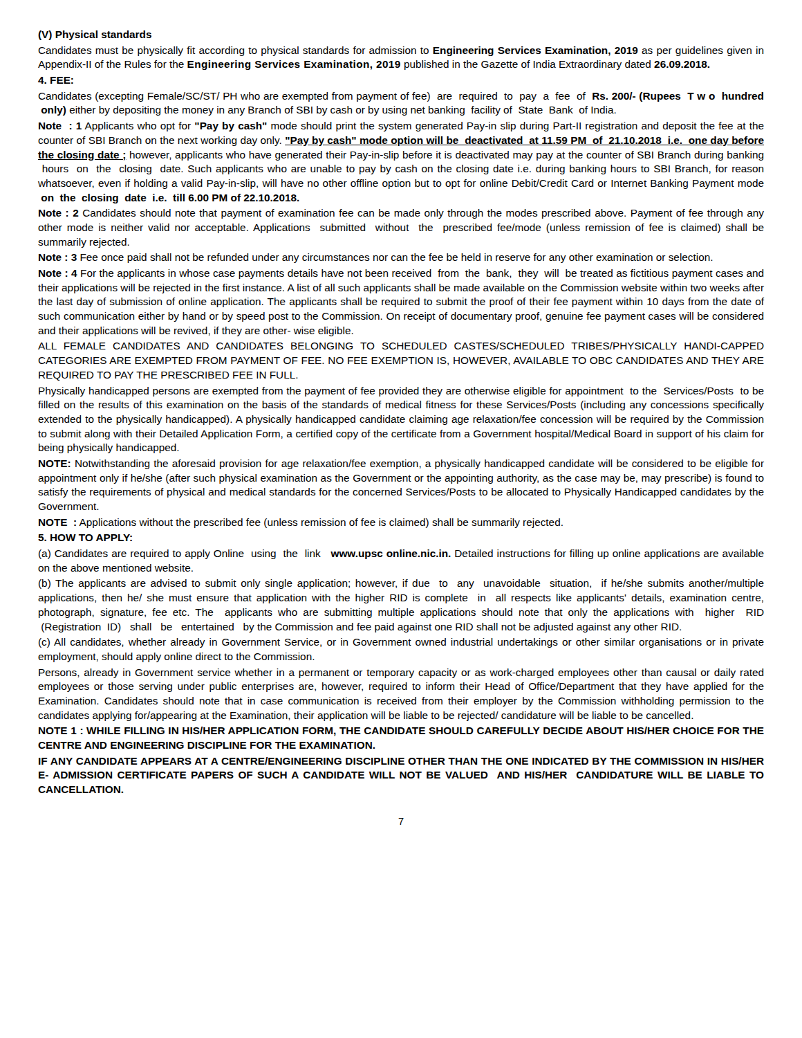(V) Physical standards
Candidates must be physically fit according to physical standards for admission to Engineering Services Examination, 2019 as per guidelines given in Appendix-II of the Rules for the Engineering Services Examination, 2019 published in the Gazette of India Extraordinary dated 26.09.2018.
4. FEE:
Candidates (excepting Female/SC/ST/ PH who are exempted from payment of fee) are required to pay a fee of Rs. 200/- (Rupees T w o hundred only) either by depositing the money in any Branch of SBI by cash or by using net banking facility of State Bank of India.
Note : 1 Applicants who opt for "Pay by cash" mode should print the system generated Pay-in slip during Part-II registration and deposit the fee at the counter of SBI Branch on the next working day only. "Pay by cash" mode option will be deactivated at 11.59 PM of 21.10.2018 i.e. one day before the closing date ; however, applicants who have generated their Pay-in-slip before it is deactivated may pay at the counter of SBI Branch during banking hours on the closing date. Such applicants who are unable to pay by cash on the closing date i.e. during banking hours to SBI Branch, for reason whatsoever, even if holding a valid Pay-in-slip, will have no other offline option but to opt for online Debit/Credit Card or Internet Banking Payment mode on the closing date i.e. till 6.00 PM of 22.10.2018.
Note : 2 Candidates should note that payment of examination fee can be made only through the modes prescribed above. Payment of fee through any other mode is neither valid nor acceptable. Applications submitted without the prescribed fee/mode (unless remission of fee is claimed) shall be summarily rejected.
Note : 3 Fee once paid shall not be refunded under any circumstances nor can the fee be held in reserve for any other examination or selection.
Note : 4 For the applicants in whose case payments details have not been received from the bank, they will be treated as fictitious payment cases and their applications will be rejected in the first instance. A list of all such applicants shall be made available on the Commission website within two weeks after the last day of submission of online application. The applicants shall be required to submit the proof of their fee payment within 10 days from the date of such communication either by hand or by speed post to the Commission. On receipt of documentary proof, genuine fee payment cases will be considered and their applications will be revived, if they are other- wise eligible.
ALL FEMALE CANDIDATES AND CANDIDATES BELONGING TO SCHEDULED CASTES/SCHEDULED TRIBES/PHYSICALLY HANDI-CAPPED CATEGORIES ARE EXEMPTED FROM PAYMENT OF FEE. NO FEE EXEMPTION IS, HOWEVER, AVAILABLE TO OBC CANDIDATES AND THEY ARE REQUIRED TO PAY THE PRESCRIBED FEE IN FULL.
Physically handicapped persons are exempted from the payment of fee provided they are otherwise eligible for appointment to the Services/Posts to be filled on the results of this examination on the basis of the standards of medical fitness for these Services/Posts (including any concessions specifically extended to the physically handicapped). A physically handicapped candidate claiming age relaxation/fee concession will be required by the Commission to submit along with their Detailed Application Form, a certified copy of the certificate from a Government hospital/Medical Board in support of his claim for being physically handicapped.
NOTE: Notwithstanding the aforesaid provision for age relaxation/fee exemption, a physically handicapped candidate will be considered to be eligible for appointment only if he/she (after such physical examination as the Government or the appointing authority, as the case may be, may prescribe) is found to satisfy the requirements of physical and medical standards for the concerned Services/Posts to be allocated to Physically Handicapped candidates by the Government.
NOTE : Applications without the prescribed fee (unless remission of fee is claimed) shall be summarily rejected.
5. HOW TO APPLY:
(a) Candidates are required to apply Online using the link www.upsc online.nic.in. Detailed instructions for filling up online applications are available on the above mentioned website.
(b) The applicants are advised to submit only single application; however, if due to any unavoidable situation, if he/she submits another/multiple applications, then he/ she must ensure that application with the higher RID is complete in all respects like applicants' details, examination centre, photograph, signature, fee etc. The applicants who are submitting multiple applications should note that only the applications with higher RID (Registration ID) shall be entertained by the Commission and fee paid against one RID shall not be adjusted against any other RID.
(c) All candidates, whether already in Government Service, or in Government owned industrial undertakings or other similar organisations or in private employment, should apply online direct to the Commission.
Persons, already in Government service whether in a permanent or temporary capacity or as work-charged employees other than causal or daily rated employees or those serving under public enterprises are, however, required to inform their Head of Office/Department that they have applied for the Examination. Candidates should note that in case communication is received from their employer by the Commission withholding permission to the candidates applying for/appearing at the Examination, their application will be liable to be rejected/ candidature will be liable to be cancelled.
NOTE 1 : WHILE FILLING IN HIS/HER APPLICATION FORM, THE CANDIDATE SHOULD CAREFULLY DECIDE ABOUT HIS/HER CHOICE FOR THE CENTRE AND ENGINEERING DISCIPLINE FOR THE EXAMINATION.
IF ANY CANDIDATE APPEARS AT A CENTRE/ENGINEERING DISCIPLINE OTHER THAN THE ONE INDICATED BY THE COMMISSION IN HIS/HER E- ADMISSION CERTIFICATE PAPERS OF SUCH A CANDIDATE WILL NOT BE VALUED AND HIS/HER CANDIDATURE WILL BE LIABLE TO CANCELLATION.
7